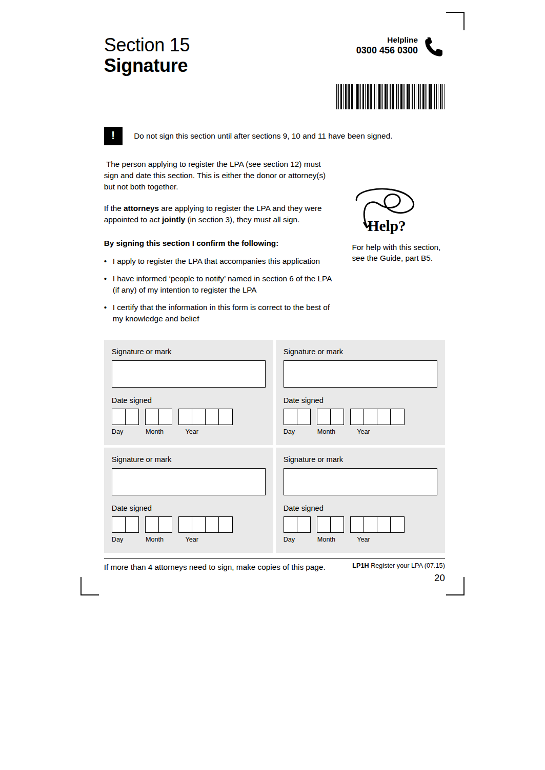Section 15Signature
Helpline
0300 456 0300
!
Do not sign this section until after sections 9, 10 and 11 have been signed.
The person applying to register the LPA (see section 12) must sign and date this section. This is either the donor or attorney(s) but not both together.
If the attorneys are applying to register the LPA and they were appointed to act jointly (in section 3), they must all sign.
By signing this section I confirm the following:
I apply to register the LPA that accompanies this application
I have informed ‘people to notify’ named in section 6 of the LPA (if any) of my intention to register the LPA
I certify that the information in this form is correct to the best of my knowledge and belief
Help?
For help with this section, see the Guide, part B5.
Signature or mark
Date signed
Day Month Year
Signature or mark
Date signed
Day Month Year
Signature or mark
Date signed
Day Month Year
Signature or mark
Date signed
Day Month Year
If more than 4 attorneys need to sign, make copies of this page.
LP1H Register your LPA (07.15)
20